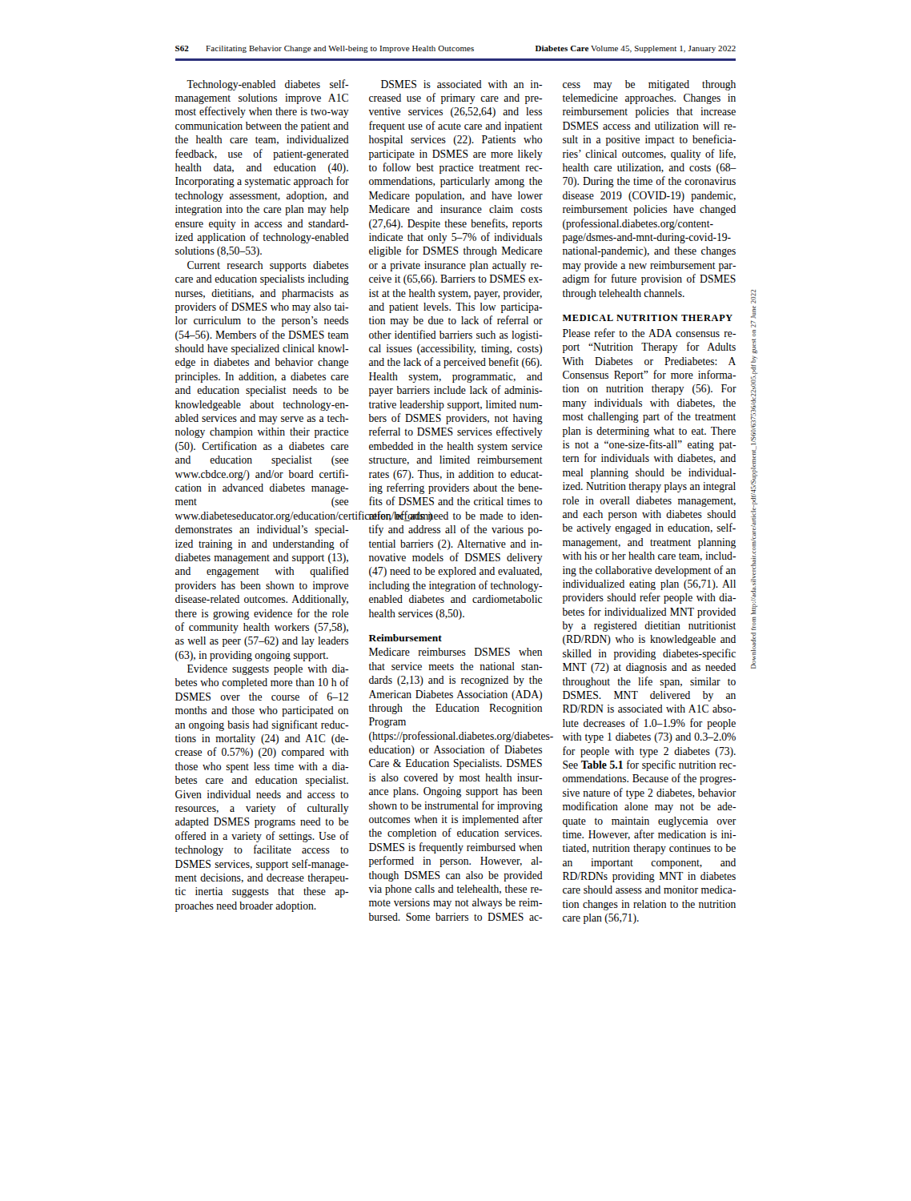S62 Facilitating Behavior Change and Well-being to Improve Health Outcomes Diabetes Care Volume 45, Supplement 1, January 2022
Downloaded from http://ada.silverchair.com/care/article-pdf/45/Supplement_1/S60/637536/dc22s005.pdf by guest on 27 June 2022
Technology-enabled diabetes self-management solutions improve A1C most effectively when there is two-way communication between the patient and the health care team, individualized feedback, use of patient-generated health data, and education (40). Incorporating a systematic approach for technology assessment, adoption, and integration into the care plan may help ensure equity in access and standardized application of technology-enabled solutions (8,50–53).
Current research supports diabetes care and education specialists including nurses, dietitians, and pharmacists as providers of DSMES who may also tailor curriculum to the person’s needs (54–56). Members of the DSMES team should have specialized clinical knowledge in diabetes and behavior change principles. In addition, a diabetes care and education specialist needs to be knowledgeable about technology-enabled services and may serve as a technology champion within their practice (50). Certification as a diabetes care and education specialist (see www.cbdce.org/) and/or board certification in advanced diabetes management (see www.diabeteseducator.org/education/certification/bc_adm) demonstrates an individual’s specialized training in and understanding of diabetes management and support (13), and engagement with qualified providers has been shown to improve disease-related outcomes. Additionally, there is growing evidence for the role of community health workers (57,58), as well as peer (57–62) and lay leaders (63), in providing ongoing support.
Evidence suggests people with diabetes who completed more than 10 h of DSMES over the course of 6–12 months and those who participated on an ongoing basis had significant reductions in mortality (24) and A1C (decrease of 0.57%) (20) compared with those who spent less time with a diabetes care and education specialist. Given individual needs and access to resources, a variety of culturally adapted DSMES programs need to be offered in a variety of settings. Use of technology to facilitate access to DSMES services, support self-management decisions, and decrease therapeutic inertia suggests that these approaches need broader adoption.
DSMES is associated with an increased use of primary care and preventive services (26,52,64) and less frequent use of acute care and inpatient hospital services (22). Patients who participate in DSMES are more likely to follow best practice treatment recommendations, particularly among the Medicare population, and have lower Medicare and insurance claim costs (27,64). Despite these benefits, reports indicate that only 5–7% of individuals eligible for DSMES through Medicare or a private insurance plan actually receive it (65,66). Barriers to DSMES exist at the health system, payer, provider, and patient levels. This low participation may be due to lack of referral or other identified barriers such as logistical issues (accessibility, timing, costs) and the lack of a perceived benefit (66). Health system, programmatic, and payer barriers include lack of administrative leadership support, limited numbers of DSMES providers, not having referral to DSMES services effectively embedded in the health system service structure, and limited reimbursement rates (67). Thus, in addition to educating referring providers about the benefits of DSMES and the critical times to refer, efforts need to be made to identify and address all of the various potential barriers (2). Alternative and innovative models of DSMES delivery (47) need to be explored and evaluated, including the integration of technology-enabled diabetes and cardiometabolic health services (8,50).
Reimbursement
Medicare reimburses DSMES when that service meets the national standards (2,13) and is recognized by the American Diabetes Association (ADA) through the Education Recognition Program (https://professional.diabetes.org/diabetes-education) or Association of Diabetes Care & Education Specialists. DSMES is also covered by most health insurance plans. Ongoing support has been shown to be instrumental for improving outcomes when it is implemented after the completion of education services. DSMES is frequently reimbursed when performed in person. However, although DSMES can also be provided via phone calls and telehealth, these remote versions may not always be reimbursed. Some barriers to DSMES access may be mitigated through telemedicine approaches. Changes in reimbursement policies that increase DSMES access and utilization will result in a positive impact to beneficiaries’ clinical outcomes, quality of life, health care utilization, and costs (68–70). During the time of the coronavirus disease 2019 (COVID-19) pandemic, reimbursement policies have changed (professional.diabetes.org/content-page/dsmes-and-mnt-during-covid-19-national-pandemic), and these changes may provide a new reimbursement paradigm for future provision of DSMES through telehealth channels.
Medical Nutrition Therapy
Please refer to the ADA consensus report “Nutrition Therapy for Adults With Diabetes or Prediabetes: A Consensus Report” for more information on nutrition therapy (56). For many individuals with diabetes, the most challenging part of the treatment plan is determining what to eat. There is not a “one-size-fits-all” eating pattern for individuals with diabetes, and meal planning should be individualized. Nutrition therapy plays an integral role in overall diabetes management, and each person with diabetes should be actively engaged in education, self-management, and treatment planning with his or her health care team, including the collaborative development of an individualized eating plan (56,71). All providers should refer people with diabetes for individualized MNT provided by a registered dietitian nutritionist (RD/RDN) who is knowledgeable and skilled in providing diabetes-specific MNT (72) at diagnosis and as needed throughout the life span, similar to DSMES. MNT delivered by an RD/RDN is associated with A1C absolute decreases of 1.0–1.9% for people with type 1 diabetes (73) and 0.3–2.0% for people with type 2 diabetes (73). See Table 5.1 for specific nutrition recommendations. Because of the progressive nature of type 2 diabetes, behavior modification alone may not be adequate to maintain euglycemia over time. However, after medication is initiated, nutrition therapy continues to be an important component, and RD/RDNs providing MNT in diabetes care should assess and monitor medication changes in relation to the nutrition care plan (56,71).